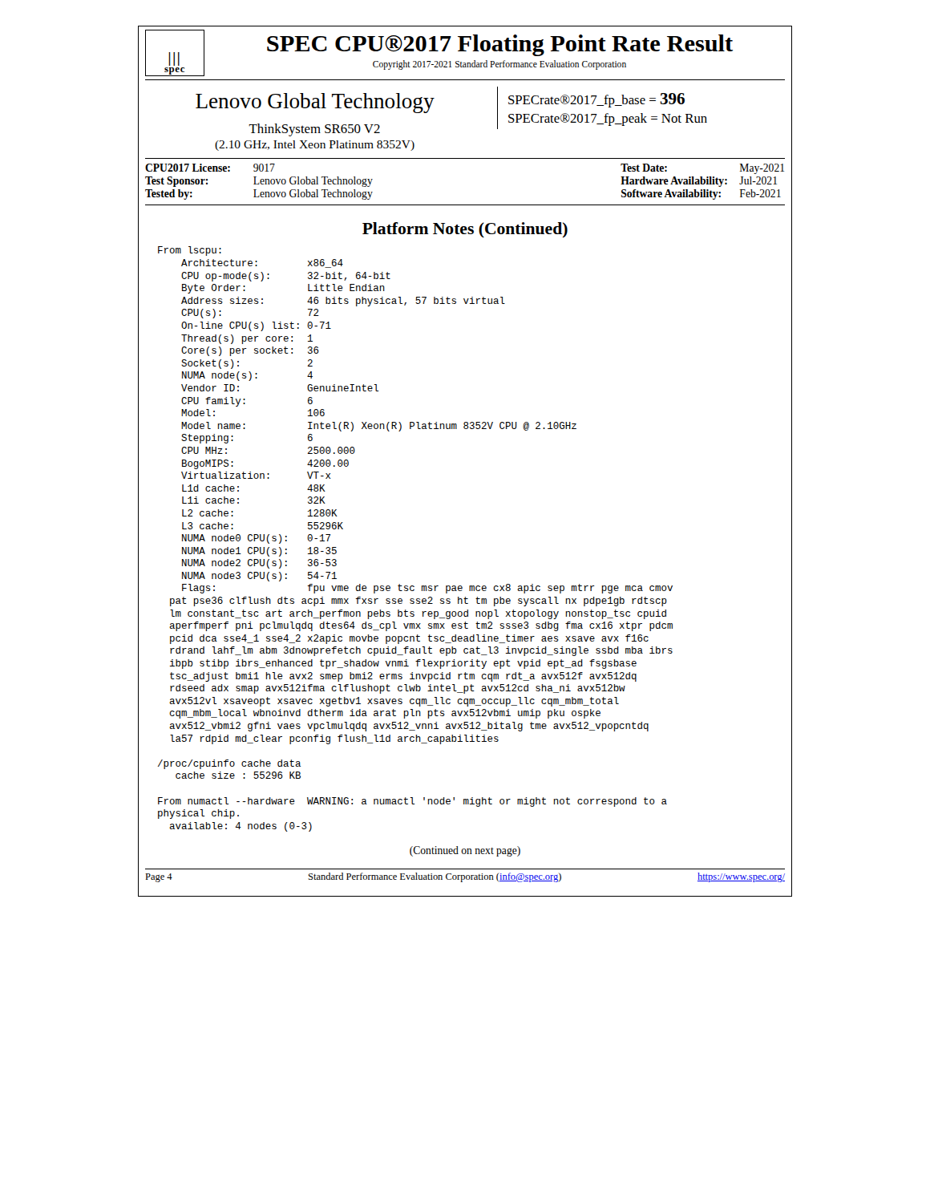|||
spec
SPEC CPU®2017 Floating Point Rate Result
Copyright 2017-2021 Standard Performance Evaluation Corporation
Lenovo Global Technology
ThinkSystem SR650 V2 (2.10 GHz, Intel Xeon Platinum 8352V)
SPECrate®2017_fp_base = 396
SPECrate®2017_fp_peak = Not Run
CPU2017 License: 9017
Test Sponsor: Lenovo Global Technology
Tested by: Lenovo Global Technology
Test Date: May-2021
Hardware Availability: Jul-2021
Software Availability: Feb-2021
Platform Notes (Continued)
  From lscpu:
      Architecture:        x86_64
      CPU op-mode(s):      32-bit, 64-bit
      Byte Order:          Little Endian
      Address sizes:       46 bits physical, 57 bits virtual
      CPU(s):              72
      On-line CPU(s) list: 0-71
      Thread(s) per core:  1
      Core(s) per socket:  36
      Socket(s):           2
      NUMA node(s):        4
      Vendor ID:           GenuineIntel
      CPU family:          6
      Model:               106
      Model name:          Intel(R) Xeon(R) Platinum 8352V CPU @ 2.10GHz
      Stepping:            6
      CPU MHz:             2500.000
      BogoMIPS:            4200.00
      Virtualization:      VT-x
      L1d cache:           48K
      L1i cache:           32K
      L2 cache:            1280K
      L3 cache:            55296K
      NUMA node0 CPU(s):   0-17
      NUMA node1 CPU(s):   18-35
      NUMA node2 CPU(s):   36-53
      NUMA node3 CPU(s):   54-71
      Flags:               fpu vme de pse tsc msr pae mce cx8 apic sep mtrr pge mca cmov
    pat pse36 clflush dts acpi mmx fxsr sse sse2 ss ht tm pbe syscall nx pdpe1gb rdtscp
    lm constant_tsc art arch_perfmon pebs bts rep_good nopl xtopology nonstop_tsc cpuid
    aperfmperf pni pclmulqdq dtes64 ds_cpl vmx smx est tm2 ssse3 sdbg fma cx16 xtpr pdcm
    pcid dca sse4_1 sse4_2 x2apic movbe popcnt tsc_deadline_timer aes xsave avx f16c
    rdrand lahf_lm abm 3dnowprefetch cpuid_fault epb cat_l3 invpcid_single ssbd mba ibrs
    ibpb stibp ibrs_enhanced tpr_shadow vnmi flexpriority ept vpid ept_ad fsgsbase
    tsc_adjust bmi1 hle avx2 smep bmi2 erms invpcid rtm cqm rdt_a avx512f avx512dq
    rdseed adx smap avx512ifma clflushopt clwb intel_pt avx512cd sha_ni avx512bw
    avx512vl xsaveopt xsavec xgetbv1 xsaves cqm_llc cqm_occup_llc cqm_mbm_total
    cqm_mbm_local wbnoinvd dtherm ida arat pln pts avx512vbmi umip pku ospke
    avx512_vbmi2 gfni vaes vpclmulqdq avx512_vnni avx512_bitalg tme avx512_vpopcntdq
    la57 rdpid md_clear pconfig flush_l1d arch_capabilities

  /proc/cpuinfo cache data
     cache size : 55296 KB

  From numactl --hardware  WARNING: a numactl 'node' might or might not correspond to a
  physical chip.
    available: 4 nodes (0-3)
(Continued on next page)
Page 4
Standard Performance Evaluation Corporation (info@spec.org)
https://www.spec.org/